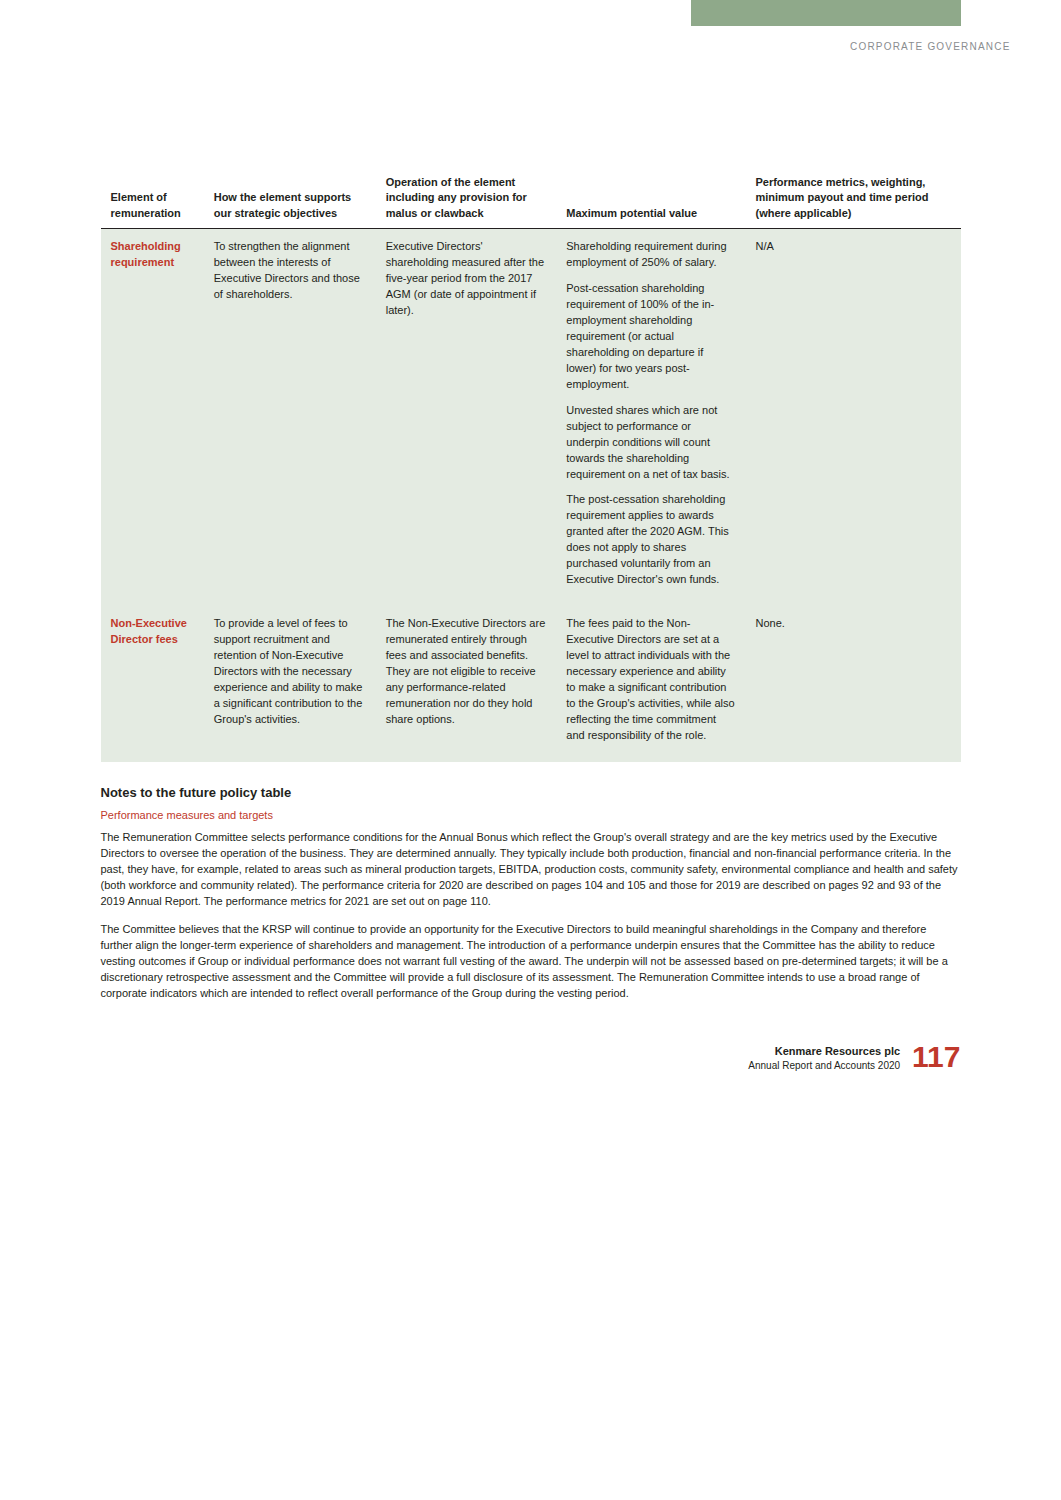Corporate Governance
| Element of remuneration | How the element supports our strategic objectives | Operation of the element including any provision for malus or clawback | Maximum potential value | Performance metrics, weighting, minimum payout and time period (where applicable) |
| --- | --- | --- | --- | --- |
| Shareholding requirement | To strengthen the alignment between the interests of Executive Directors and those of shareholders. | Executive Directors' shareholding measured after the five-year period from the 2017 AGM (or date of appointment if later). | Shareholding requirement during employment of 250% of salary. Post-cessation shareholding requirement of 100% of the in-employment shareholding requirement (or actual shareholding on departure if lower) for two years post-employment. Unvested shares which are not subject to performance or underpin conditions will count towards the shareholding requirement on a net of tax basis. The post-cessation shareholding requirement applies to awards granted after the 2020 AGM. This does not apply to shares purchased voluntarily from an Executive Director's own funds. | N/A |
| Non-Executive Director fees | To provide a level of fees to support recruitment and retention of Non-Executive Directors with the necessary experience and ability to make a significant contribution to the Group's activities. | The Non-Executive Directors are remunerated entirely through fees and associated benefits. They are not eligible to receive any performance-related remuneration nor do they hold share options. | The fees paid to the Non-Executive Directors are set at a level to attract individuals with the necessary experience and ability to make a significant contribution to the Group's activities, while also reflecting the time commitment and responsibility of the role. | None. |
Notes to the future policy table
Performance measures and targets
The Remuneration Committee selects performance conditions for the Annual Bonus which reflect the Group's overall strategy and are the key metrics used by the Executive Directors to oversee the operation of the business. They are determined annually. They typically include both production, financial and non-financial performance criteria. In the past, they have, for example, related to areas such as mineral production targets, EBITDA, production costs, community safety, environmental compliance and health and safety (both workforce and community related). The performance criteria for 2020 are described on pages 104 and 105 and those for 2019 are described on pages 92 and 93 of the 2019 Annual Report. The performance metrics for 2021 are set out on page 110.
The Committee believes that the KRSP will continue to provide an opportunity for the Executive Directors to build meaningful shareholdings in the Company and therefore further align the longer-term experience of shareholders and management. The introduction of a performance underpin ensures that the Committee has the ability to reduce vesting outcomes if Group or individual performance does not warrant full vesting of the award. The underpin will not be assessed based on pre-determined targets; it will be a discretionary retrospective assessment and the Committee will provide a full disclosure of its assessment. The Remuneration Committee intends to use a broad range of corporate indicators which are intended to reflect overall performance of the Group during the vesting period.
Kenmare Resources plc
Annual Report and Accounts 2020
117